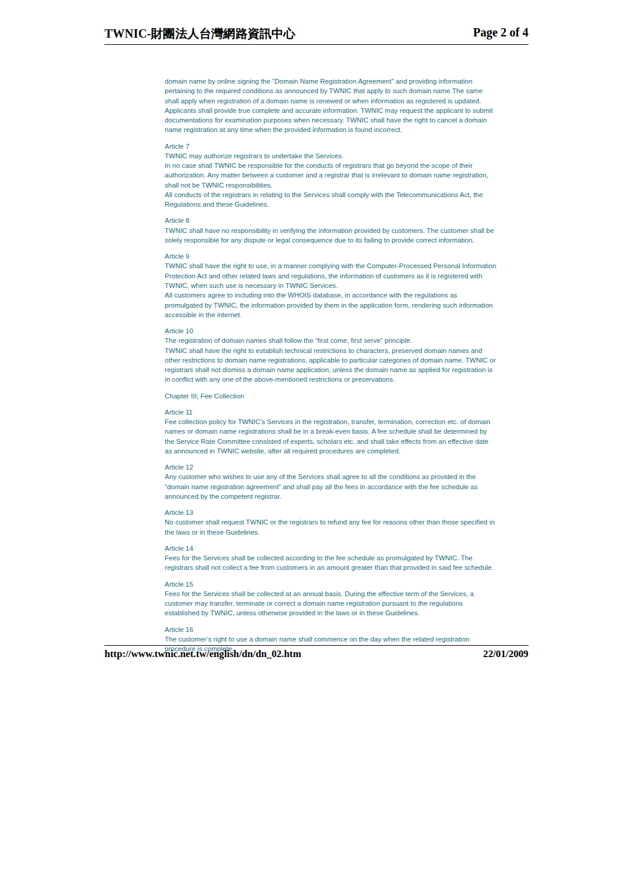TWNIC-財團法人台灣網路資訊中心
Page 2 of 4
domain name by online signing the “Domain Name Registration Agreement” and providing information pertaining to the required conditions as announced by TWNIC that apply to such domain name.The same shall apply when registration of a domain name is renewed or when information as registered is updated.
Applicants shall provide true complete and accurate information. TWNIC may request the applicant to submit documentations for examination purposes when necessary. TWNIC shall have the right to cancel a domain name registration at any time when the provided information is found incorrect.
Article 7
TWNIC may authorize registrars to undertake the Services.
In no case shall TWNIC be responsible for the conducts of registrars that go beyond the scope of their authorization. Any matter between a customer and a registrar that is irrelevant to domain name registration, shall not be TWNIC responsibilities.
All conducts of the registrars in relating to the Services shall comply with the Telecommunications Act, the Regulations and these Guidelines.
Article 8
TWNIC shall have no responsibility in verifying the information provided by customers. The customer shall be solely responsible for any dispute or legal consequence due to its failing to provide correct information.
Article 9
TWNIC shall have the right to use, in a manner complying with the Computer-Processed Personal Information Protection Act and other related laws and regulations, the information of customers as it is registered with TWNIC, when such use is necessary in TWNIC Services.
All customers agree to including into the WHOIS database, in accordance with the regulations as promulgated by TWNIC, the information provided by them in the application form, rendering such information accessible in the internet.
Article 10
The registration of domain names shall follow the “first come, first serve” principle.
TWNIC shall have the right to establish technical restrictions to characters, preserved domain names and other restrictions to domain name registrations, applicable to particular categories of domain name. TWNIC or registrars shall not dismiss a domain name application, unless the domain name as applied for registration is in conflict with any one of the above-mentioned restrictions or preservations.
Chapter III, Fee Collection
Article 11
Fee collection policy for TWNIC’s Services in the registration, transfer, termination, correction etc. of domain names or domain name registrations shall be in a break-even basis. A fee schedule shall be determined by the Service Rate Committee consisted of experts, scholars etc. and shall take effects from an effective date as announced in TWNIC website, after all required procedures are completed.
Article 12
Any customer who wishes to use any of the Services shall agree to all the conditions as provided in the “domain name registration agreement” and shall pay all the fees in accordance with the fee schedule as announced by the competent registrar.
Article 13
No customer shall request TWNIC or the registrars to refund any fee for reasons other than those specified in the laws or in these Guidelines.
Article 14
Fees for the Services shall be collected according to the fee schedule as promulgated by TWNIC. The registrars shall not collect a fee from customers in an amount greater than that provided in said fee schedule.
Article 15
Fees for the Services shall be collected at an annual basis. During the effective term of the Services, a customer may transfer, terminate or correct a domain name registration pursuant to the regulations established by TWNIC, unless otherwise provided in the laws or in these Guidelines.
Article 16
The customer’s right to use a domain name shall commence on the day when the related registration procedure is complete.
http://www.twnic.net.tw/english/dn/dn_02.htm
22/01/2009